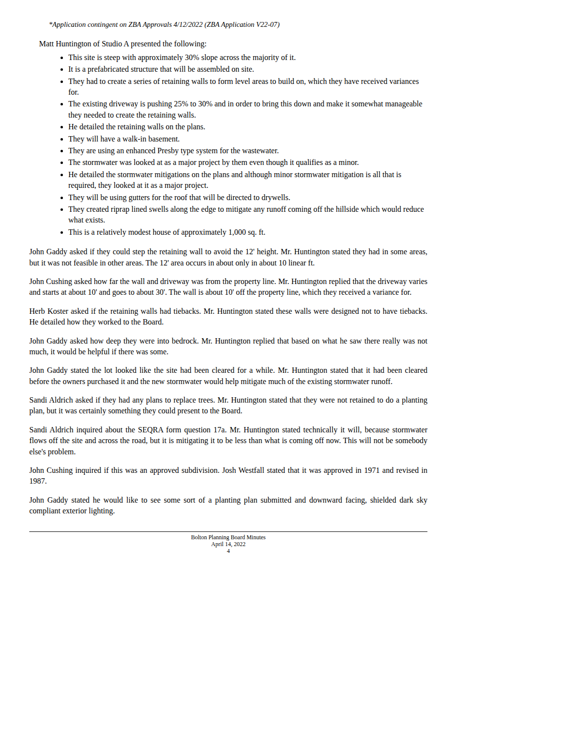*Application contingent on ZBA Approvals 4/12/2022 (ZBA Application V22-07)
Matt Huntington of Studio A presented the following:
This site is steep with approximately 30% slope across the majority of it.
It is a prefabricated structure that will be assembled on site.
They had to create a series of retaining walls to form level areas to build on, which they have received variances for.
The existing driveway is pushing 25% to 30% and in order to bring this down and make it somewhat manageable they needed to create the retaining walls.
He detailed the retaining walls on the plans.
They will have a walk-in basement.
They are using an enhanced Presby type system for the wastewater.
The stormwater was looked at as a major project by them even though it qualifies as a minor.
He detailed the stormwater mitigations on the plans and although minor stormwater mitigation is all that is required, they looked at it as a major project.
They will be using gutters for the roof that will be directed to drywells.
They created riprap lined swells along the edge to mitigate any runoff coming off the hillside which would reduce what exists.
This is a relatively modest house of approximately 1,000 sq. ft.
John Gaddy asked if they could step the retaining wall to avoid the 12' height. Mr. Huntington stated they had in some areas, but it was not feasible in other areas. The 12' area occurs in about only in about 10 linear ft.
John Cushing asked how far the wall and driveway was from the property line. Mr. Huntington replied that the driveway varies and starts at about 10' and goes to about 30'. The wall is about 10' off the property line, which they received a variance for.
Herb Koster asked if the retaining walls had tiebacks. Mr. Huntington stated these walls were designed not to have tiebacks. He detailed how they worked to the Board.
John Gaddy asked how deep they were into bedrock. Mr. Huntington replied that based on what he saw there really was not much, it would be helpful if there was some.
John Gaddy stated the lot looked like the site had been cleared for a while. Mr. Huntington stated that it had been cleared before the owners purchased it and the new stormwater would help mitigate much of the existing stormwater runoff.
Sandi Aldrich asked if they had any plans to replace trees. Mr. Huntington stated that they were not retained to do a planting plan, but it was certainly something they could present to the Board.
Sandi Aldrich inquired about the SEQRA form question 17a. Mr. Huntington stated technically it will, because stormwater flows off the site and across the road, but it is mitigating it to be less than what is coming off now. This will not be somebody else's problem.
John Cushing inquired if this was an approved subdivision. Josh Westfall stated that it was approved in 1971 and revised in 1987.
John Gaddy stated he would like to see some sort of a planting plan submitted and downward facing, shielded dark sky compliant exterior lighting.
Bolton Planning Board Minutes
April 14, 2022
4